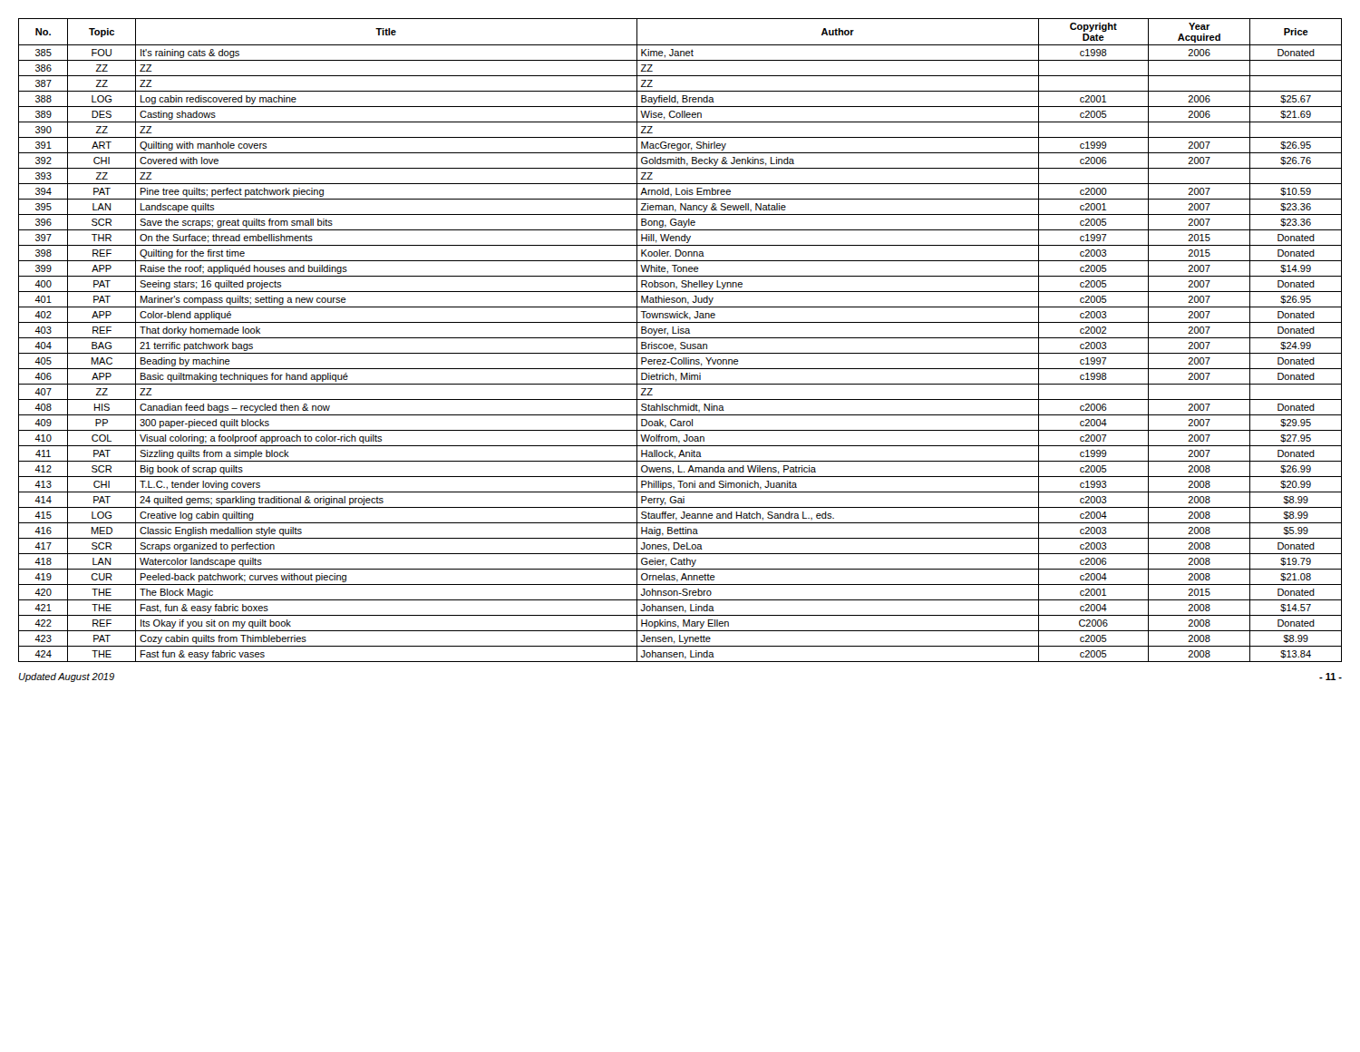| No. | Topic | Title | Author | Copyright Date | Year Acquired | Price |
| --- | --- | --- | --- | --- | --- | --- |
| 385 | FOU | It's raining cats & dogs | Kime, Janet | c1998 | 2006 | Donated |
| 386 | ZZ | ZZ | ZZ | | | |
| 387 | ZZ | ZZ | ZZ | | | |
| 388 | LOG | Log cabin rediscovered by machine | Bayfield, Brenda | c2001 | 2006 | $25.67 |
| 389 | DES | Casting shadows | Wise, Colleen | c2005 | 2006 | $21.69 |
| 390 | ZZ | ZZ | ZZ | | | |
| 391 | ART | Quilting with manhole covers | MacGregor, Shirley | c1999 | 2007 | $26.95 |
| 392 | CHI | Covered with love | Goldsmith, Becky & Jenkins, Linda | c2006 | 2007 | $26.76 |
| 393 | ZZ | ZZ | ZZ | | | |
| 394 | PAT | Pine tree quilts; perfect patchwork piecing | Arnold, Lois Embree | c2000 | 2007 | $10.59 |
| 395 | LAN | Landscape quilts | Zieman, Nancy & Sewell, Natalie | c2001 | 2007 | $23.36 |
| 396 | SCR | Save the scraps; great quilts from small bits | Bong, Gayle | c2005 | 2007 | $23.36 |
| 397 | THR | On the Surface; thread embellishments | Hill, Wendy | c1997 | 2015 | Donated |
| 398 | REF | Quilting for the first time | Kooler. Donna | c2003 | 2015 | Donated |
| 399 | APP | Raise the roof; appliquéd houses and buildings | White, Tonee | c2005 | 2007 | $14.99 |
| 400 | PAT | Seeing stars; 16 quilted projects | Robson, Shelley Lynne | c2005 | 2007 | Donated |
| 401 | PAT | Mariner's compass quilts; setting a new course | Mathieson, Judy | c2005 | 2007 | $26.95 |
| 402 | APP | Color-blend appliqué | Townswick, Jane | c2003 | 2007 | Donated |
| 403 | REF | That dorky homemade look | Boyer, Lisa | c2002 | 2007 | Donated |
| 404 | BAG | 21 terrific patchwork bags | Briscoe, Susan | c2003 | 2007 | $24.99 |
| 405 | MAC | Beading by machine | Perez-Collins, Yvonne | c1997 | 2007 | Donated |
| 406 | APP | Basic quiltmaking techniques for hand appliqué | Dietrich, Mimi | c1998 | 2007 | Donated |
| 407 | ZZ | ZZ | ZZ | | | |
| 408 | HIS | Canadian feed bags – recycled then & now | Stahlschmidt, Nina | c2006 | 2007 | Donated |
| 409 | PP | 300 paper-pieced quilt blocks | Doak, Carol | c2004 | 2007 | $29.95 |
| 410 | COL | Visual coloring; a foolproof approach to color-rich quilts | Wolfrom, Joan | c2007 | 2007 | $27.95 |
| 411 | PAT | Sizzling quilts from a simple block | Hallock, Anita | c1999 | 2007 | Donated |
| 412 | SCR | Big book of scrap quilts | Owens, L. Amanda and Wilens, Patricia | c2005 | 2008 | $26.99 |
| 413 | CHI | T.L.C., tender loving covers | Phillips, Toni and Simonich, Juanita | c1993 | 2008 | $20.99 |
| 414 | PAT | 24 quilted gems; sparkling traditional & original projects | Perry, Gai | c2003 | 2008 | $8.99 |
| 415 | LOG | Creative log cabin quilting | Stauffer, Jeanne and Hatch, Sandra L., eds. | c2004 | 2008 | $8.99 |
| 416 | MED | Classic English medallion style quilts | Haig, Bettina | c2003 | 2008 | $5.99 |
| 417 | SCR | Scraps organized to perfection | Jones, DeLoa | c2003 | 2008 | Donated |
| 418 | LAN | Watercolor landscape quilts | Geier, Cathy | c2006 | 2008 | $19.79 |
| 419 | CUR | Peeled-back patchwork; curves without piecing | Ornelas, Annette | c2004 | 2008 | $21.08 |
| 420 | THE | The Block Magic | Johnson-Srebro | c2001 | 2015 | Donated |
| 421 | THE | Fast, fun & easy fabric boxes | Johansen, Linda | c2004 | 2008 | $14.57 |
| 422 | REF | Its Okay if you sit on my quilt book | Hopkins, Mary Ellen | C2006 | 2008 | Donated |
| 423 | PAT | Cozy cabin quilts from Thimbleberries | Jensen, Lynette | c2005 | 2008 | $8.99 |
| 424 | THE | Fast fun & easy fabric vases | Johansen, Linda | c2005 | 2008 | $13.84 |
Updated August 2019 - 11 -